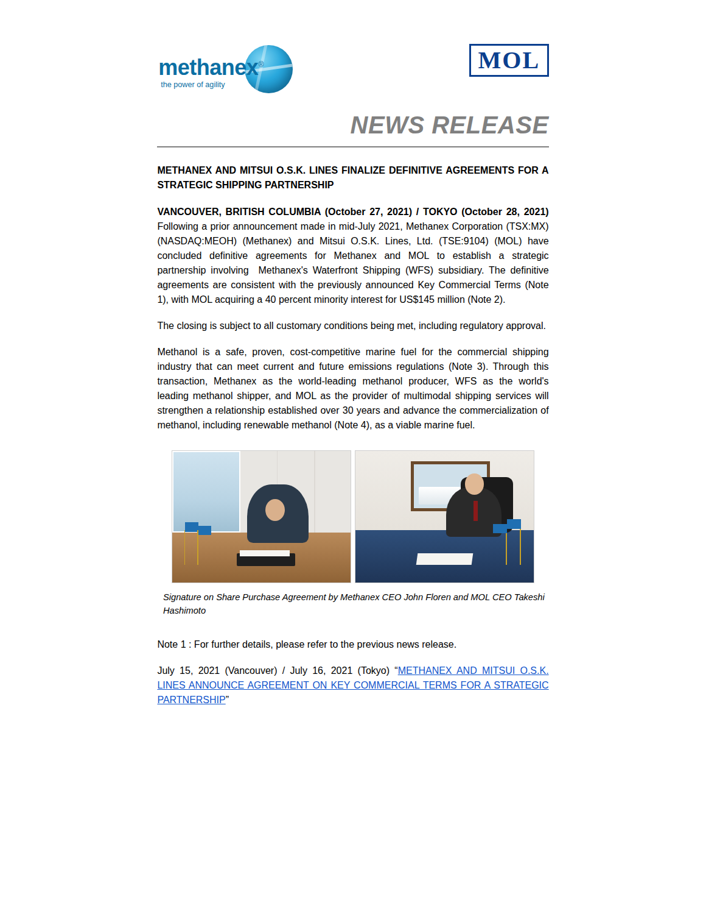methanex®
the power of agility
MOL
NEWS RELEASE
METHANEX AND MITSUI O.S.K. LINES FINALIZE DEFINITIVE AGREEMENTS FOR A STRATEGIC SHIPPING PARTNERSHIP
VANCOUVER, BRITISH COLUMBIA (October 27, 2021) / TOKYO (October 28, 2021) Following a prior announcement made in mid-July 2021, Methanex Corporation (TSX:MX) (NASDAQ:MEOH) (Methanex) and Mitsui O.S.K. Lines, Ltd. (TSE:9104) (MOL) have concluded definitive agreements for Methanex and MOL to establish a strategic partnership involving Methanex's Waterfront Shipping (WFS) subsidiary. The definitive agreements are consistent with the previously announced Key Commercial Terms (Note 1), with MOL acquiring a 40 percent minority interest for US$145 million (Note 2).
The closing is subject to all customary conditions being met, including regulatory approval.
Methanol is a safe, proven, cost-competitive marine fuel for the commercial shipping industry that can meet current and future emissions regulations (Note 3). Through this transaction, Methanex as the world-leading methanol producer, WFS as the world's leading methanol shipper, and MOL as the provider of multimodal shipping services will strengthen a relationship established over 30 years and advance the commercialization of methanol, including renewable methanol (Note 4), as a viable marine fuel.
Signature on Share Purchase Agreement by Methanex CEO John Floren and MOL CEO Takeshi Hashimoto
Note 1 : For further details, please refer to the previous news release.
July 15, 2021 (Vancouver) / July 16, 2021 (Tokyo) “METHANEX AND MITSUI O.S.K. LINES ANNOUNCE AGREEMENT ON KEY COMMERCIAL TERMS FOR A STRATEGIC PARTNERSHIP”